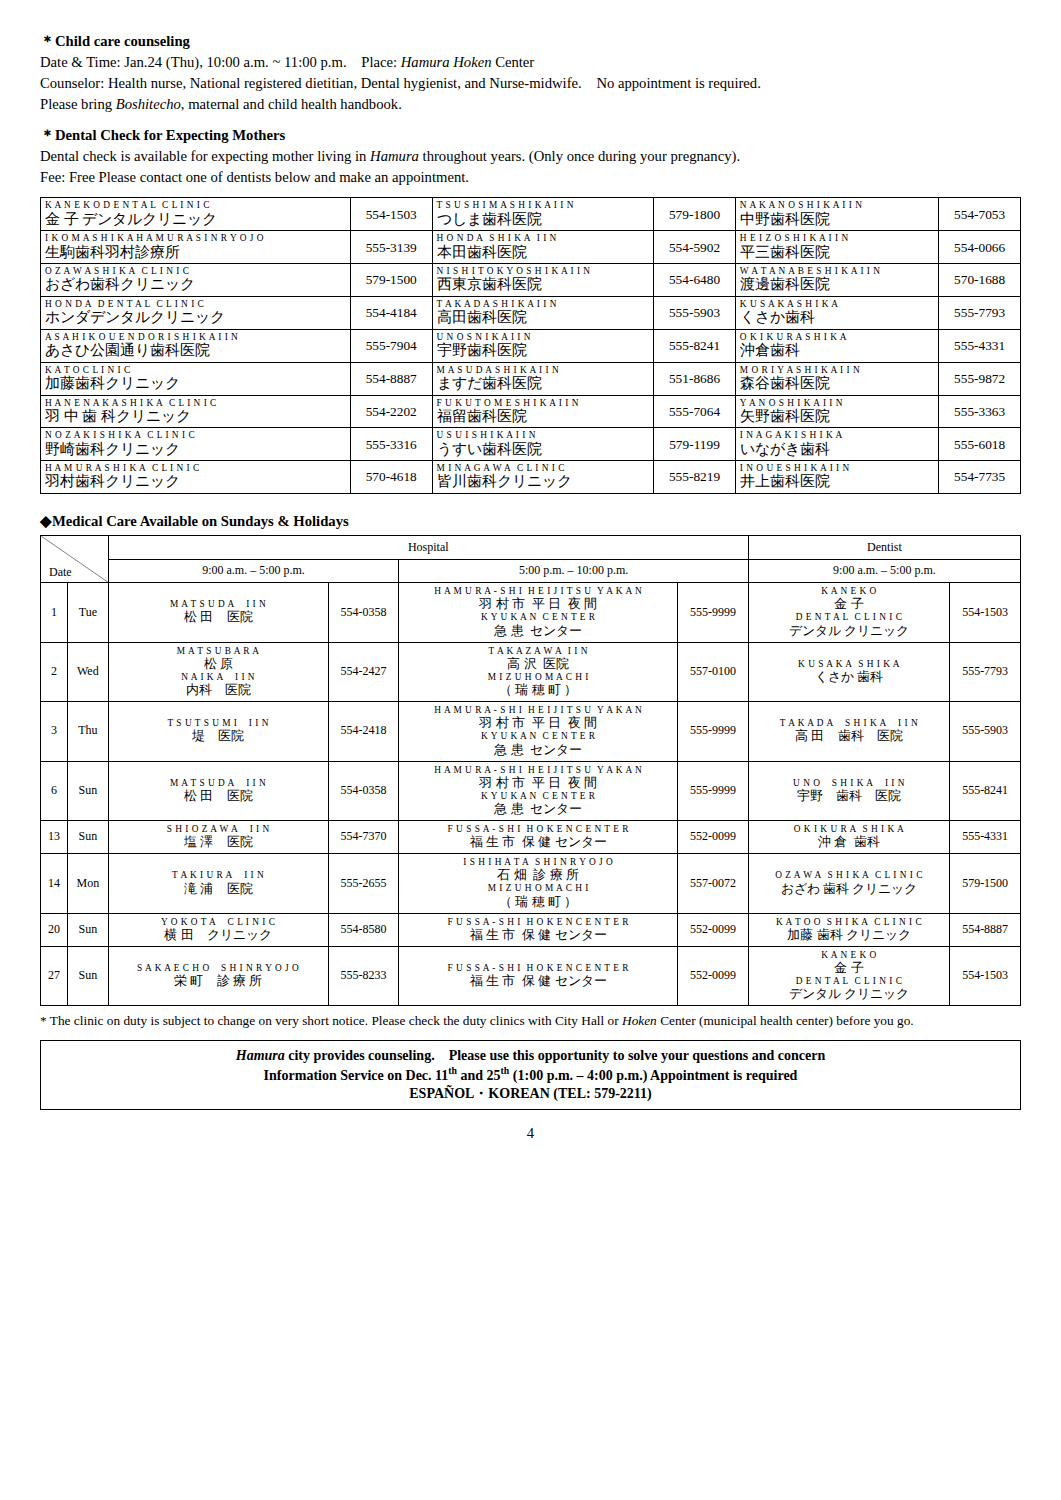＊Child care counseling
Date & Time: Jan.24 (Thu), 10:00 a.m. ~ 11:00 p.m. Place: Hamura Hoken Center
Counselor: Health nurse, National registered dietitian, Dental hygienist, and Nurse-midwife. No appointment is required.
Please bring Boshitecho, maternal and child health handbook.
＊Dental Check for Expecting Mothers
Dental check is available for expecting mother living in Hamura throughout years. (Only once during your pregnancy).
Fee: Free Please contact one of dentists below and make an appointment.
| K A N E K O D E N T A L C L I N I C 金 子 デンタルクリニック | 554-1503 | T S U S H I M A S H I K A I I N つしま歯科医院 | 579-1800 | N A K A N O S H I K A I I N 中野歯科医院 | 554-7053 |
| I K O M A S H I K A H A M U R A S I N R Y O J O 生駒歯科羽村診療所 | 555-3139 | H O N D A S H I K A I I N 本田歯科医院 | 554-5902 | H E I Z O S H I K A I I N 平三歯科医院 | 554-0066 |
| O Z A W A S H I K A C L I N I C おざわ歯科クリニック | 579-1500 | N I S H I T O K Y O S H I K A I I N 西東京歯科医院 | 554-6480 | W A T A N A B E S H I K A I I N 渡邊歯科医院 | 570-1688 |
| H O N D A D E N T A L C L I N I C ホンダデンタルクリニック | 554-4184 | T A K A D A S H I K A I I N 高田歯科医院 | 555-5903 | K U S A K A S H I K A くさか歯科 | 555-7793 |
| A S A H I K O U E N D O R I S H I K A I I N あさひ公園通り歯科医院 | 555-7904 | U N O S N I K A I I N 宇野歯科医院 | 555-8241 | O K I K U R A S H I K A 沖倉歯科 | 555-4331 |
| K A T O C L I N I C 加藤歯科クリニック | 554-8887 | M A S U D A S H I K A I I N ますだ歯科医院 | 551-8686 | M O R I Y A S H I K A I I N 森谷歯科医院 | 555-9872 |
| H A N E N A K A S H I K A C L I N I C 羽 中 歯 科クリニック | 554-2202 | F U K U T O M E S H I K A I I N 福留歯科医院 | 555-7064 | Y A N O S H I K A I I N 矢野歯科医院 | 555-3363 |
| N O Z A K I S H I K A C L I N I C 野崎歯科クリニック | 555-3316 | U S U I S H I K A I I N うすい歯科医院 | 579-1199 | I N A G A K I S H I K A いながき歯科 | 555-6018 |
| H A M U R A S H I K A C L I N I C 羽村歯科クリニック | 570-4618 | M I N A G A W A C L I N I C 皆川歯科クリニック | 555-8219 | I N O U E S H I K A I I N 井上歯科医院 | 554-7735 |
◆Medical Care Available on Sundays & Holidays
| Date | Hospital | Dentist |
| --- | --- | --- |
| 9:00 a.m. – 5:00 p.m. | 5:00 p.m. – 10:00 p.m. | 9:00 a.m. – 5:00 p.m. |
| 1 | Tue | M A T S U D A I I N 松 田 医院 | 554-0358 | H A M U R A - S H I H E I J I T S U Y A K A N 羽 村 市 平 日 夜 間 K Y U K A N C E N T E R 急 患 センター | 555-9999 | K A N E K O 金 子 D E N T A L C L I N I C デンタル クリニック | 554-1503 |
| 2 | Wed | M A T S U B A R A 松 原 N A I K A I I N 内科 医院 | 554-2427 | T A K A Z A W A I I N 高 沢 医院 M I Z U H O M A C H I （ 瑞 穂 町 ） | 557-0100 | K U S A K A S H I K A くさか 歯科 | 555-7793 |
| 3 | Thu | T S U T S U M I I I N 堤 医院 | 554-2418 | H A M U R A - S H I H E I J I T S U Y A K A N 羽 村 市 平 日 夜 間 K Y U K A N C E N T E R 急 患 センター | 555-9999 | T A K A D A S H I K A I I N 高 田 歯科 医院 | 555-5903 |
| 6 | Sun | M A T S U D A I I N 松 田 医院 | 554-0358 | H A M U R A - S H I H E I J I T S U Y A K A N 羽 村 市 平 日 夜 間 K Y U K A N C E N T E R 急 患 センター | 555-9999 | U N O S H I K A I I N 宇野 歯科 医院 | 555-8241 |
| 13 | Sun | S H I O Z A W A I I N 塩 澤 医院 | 554-7370 | F U S S A - S H I H O K E N C E N T E R 福 生 市 保 健 センター | 552-0099 | O K I K U R A S H I K A 沖 倉 歯科 | 555-4331 |
| 14 | Mon | T A K I U R A I I N 滝 浦 医院 | 555-2655 | I S H I H A T A S H I N R Y O J O 石 畑 診 療 所 M I Z U H O M A C H I （ 瑞 穂 町 ） | 557-0072 | O Z A W A S H I K A C L I N I C おざわ 歯科 クリニック | 579-1500 |
| 20 | Sun | Y O K O T A C L I N I C 横 田 クリニック | 554-8580 | F U S S A - S H I H O K E N C E N T E R 福 生 市 保 健 センター | 552-0099 | K A T O O S H I K A C L I N I C 加藤 歯科 クリニック | 554-8887 |
| 27 | Sun | S A K A E C H O S H I N R Y O J O 栄 町 診 療 所 | 555-8233 | F U S S A - S H I H O K E N C E N T E R 福 生 市 保 健 センター | 552-0099 | K A N E K O 金 子 D E N T A L C L I N I C デンタル クリニック | 554-1503 |
* The clinic on duty is subject to change on very short notice. Please check the duty clinics with City Hall or Hoken Center (municipal health center) before you go.
Hamura city provides counseling. Please use this opportunity to solve your questions and concern
Information Service on Dec. 11th and 25th (1:00 p.m. – 4:00 p.m.) Appointment is required
ESPAÑOL・KOREAN (TEL: 579-2211)
4